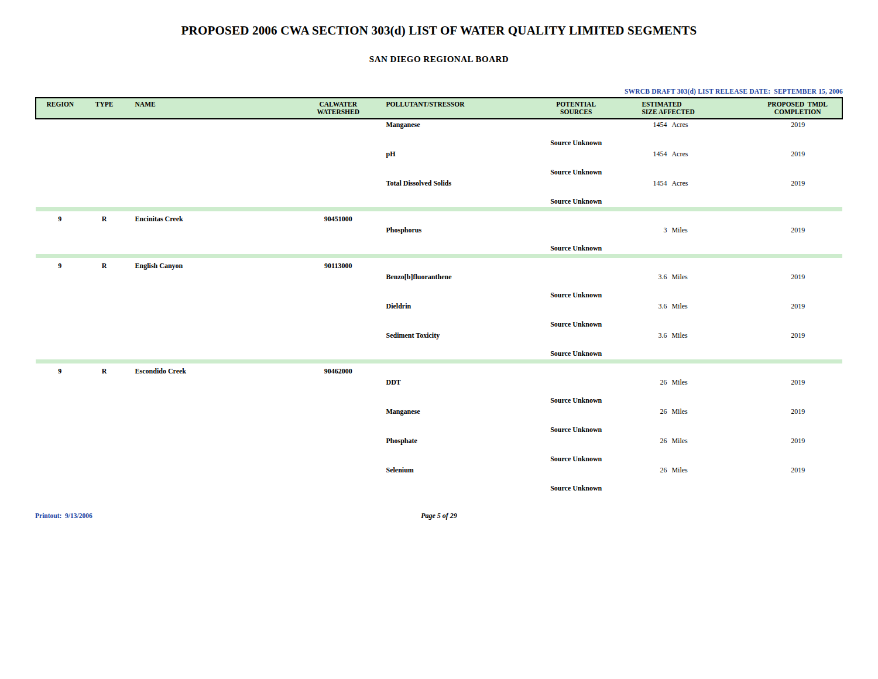PROPOSED 2006 CWA SECTION 303(d) LIST OF WATER QUALITY LIMITED SEGMENTS
SAN DIEGO REGIONAL BOARD
SWRCB DRAFT 303(d) LIST RELEASE DATE: SEPTEMBER 15, 2006
| REGION | TYPE | NAME | CALWATER WATERSHED | POLLUTANT/STRESSOR | POTENTIAL SOURCES | ESTIMATED SIZE AFFECTED | PROPOSED TMDL COMPLETION |
| --- | --- | --- | --- | --- | --- | --- | --- |
| | | | | Manganese | | 1454 Acres | 2019 |
| | Source Unknown | |
| | | | | pH | | 1454 Acres | 2019 |
| | Source Unknown | |
| | | | | Total Dissolved Solids | | 1454 Acres | 2019 |
| | Source Unknown | |
| 9 | R | Encinitas Creek | 90451000 | | | | |
| | Phosphorus | | 3 Miles | 2019 |
| | Source Unknown | |
| 9 | R | English Canyon | 90113000 | | | | |
| | Benzo[b]fluoranthene | | 3.6 Miles | 2019 |
| | Source Unknown | |
| | Dieldrin | | 3.6 Miles | 2019 |
| | Source Unknown | |
| | Sediment Toxicity | | 3.6 Miles | 2019 |
| | Source Unknown | |
| 9 | R | Escondido Creek | 90462000 | | | | |
| | DDT | | 26 Miles | 2019 |
| | Source Unknown | |
| | Manganese | | 26 Miles | 2019 |
| | Source Unknown | |
| | Phosphate | | 26 Miles | 2019 |
| | Source Unknown | |
| | Selenium | | 26 Miles | 2019 |
| | Source Unknown | |
Printout: 9/13/2006 Page 5 of 29